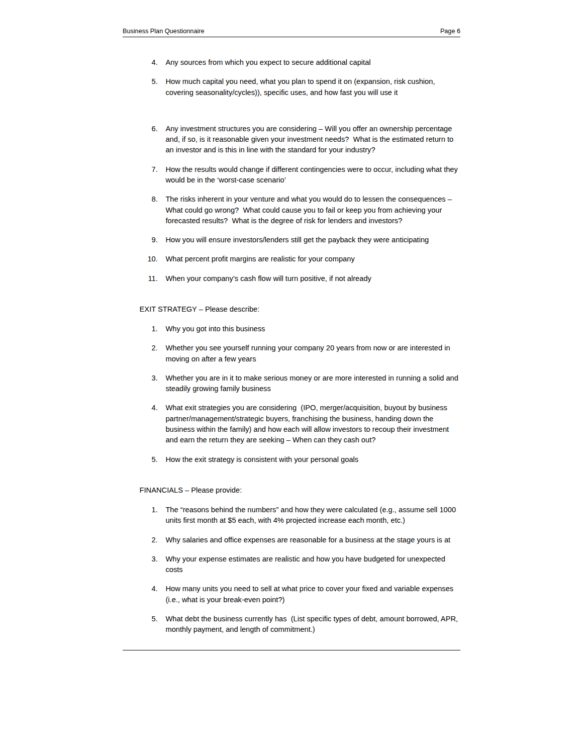Business Plan Questionnaire Page 6
Any sources from which you expect to secure additional capital
How much capital you need, what you plan to spend it on (expansion, risk cushion, covering seasonality/cycles)), specific uses, and how fast you will use it
Any investment structures you are considering – Will you offer an ownership percentage and, if so, is it reasonable given your investment needs? What is the estimated return to an investor and is this in line with the standard for your industry?
How the results would change if different contingencies were to occur, including what they would be in the ‘worst-case scenario’
The risks inherent in your venture and what you would do to lessen the consequences – What could go wrong? What could cause you to fail or keep you from achieving your forecasted results? What is the degree of risk for lenders and investors?
How you will ensure investors/lenders still get the payback they were anticipating
What percent profit margins are realistic for your company
When your company’s cash flow will turn positive, if not already
EXIT STRATEGY – Please describe:
Why you got into this business
Whether you see yourself running your company 20 years from now or are interested in moving on after a few years
Whether you are in it to make serious money or are more interested in running a solid and steadily growing family business
What exit strategies you are considering (IPO, merger/acquisition, buyout by business partner/management/strategic buyers, franchising the business, handing down the business within the family) and how each will allow investors to recoup their investment and earn the return they are seeking – When can they cash out?
How the exit strategy is consistent with your personal goals
FINANCIALS – Please provide:
The “reasons behind the numbers” and how they were calculated (e.g., assume sell 1000 units first month at $5 each, with 4% projected increase each month, etc.)
Why salaries and office expenses are reasonable for a business at the stage yours is at
Why your expense estimates are realistic and how you have budgeted for unexpected costs
How many units you need to sell at what price to cover your fixed and variable expenses (i.e., what is your break-even point?)
What debt the business currently has (List specific types of debt, amount borrowed, APR, monthly payment, and length of commitment.)